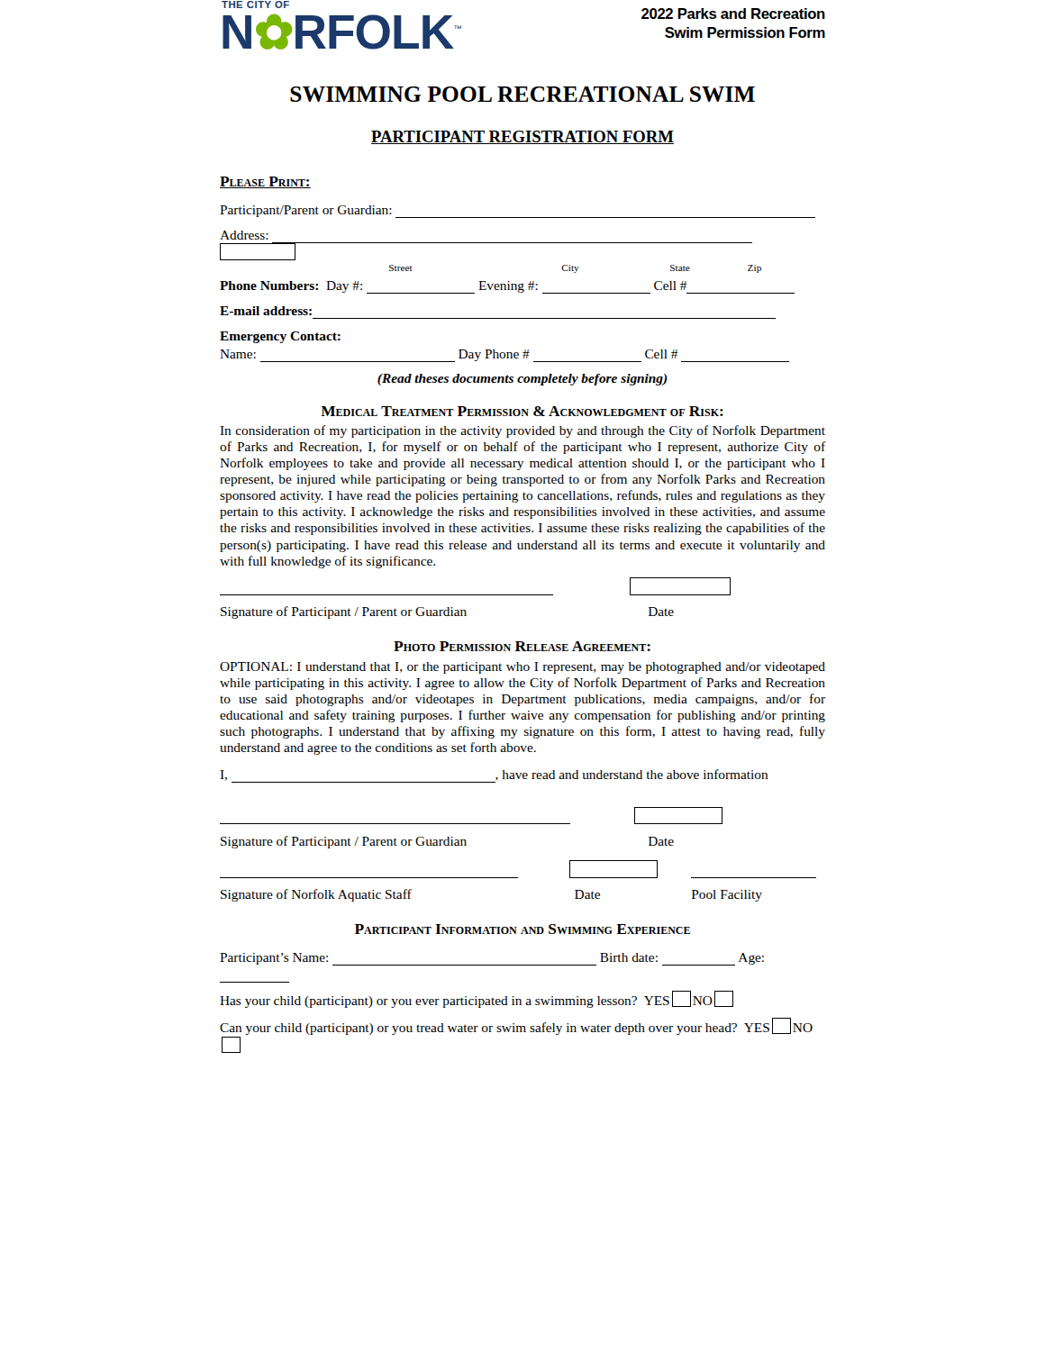THE CITY OF
N✿RFOLK™
2022 Parks and Recreation
Swim Permission Form
SWIMMING POOL RECREATIONAL SWIM
PARTICIPANT REGISTRATION FORM
Please Print:
Participant/Parent or Guardian:
Address:
Street City State Zip
Phone Numbers: Day #: Evening #: Cell #
E-mail address:
Emergency Contact:
Name: Day Phone # Cell #
(Read theses documents completely before signing)
Medical Treatment Permission & Acknowledgment of Risk:
In consideration of my participation in the activity provided by and through the City of Norfolk Department of Parks and Recreation, I, for myself or on behalf of the participant who I represent, authorize City of Norfolk employees to take and provide all necessary medical attention should I, or the participant who I represent, be injured while participating or being transported to or from any Norfolk Parks and Recreation sponsored activity. I have read the policies pertaining to cancellations, refunds, rules and regulations as they pertain to this activity. I acknowledge the risks and responsibilities involved in these activities, and assume the risks and responsibilities involved in these activities. I assume these risks realizing the capabilities of the person(s) participating. I have read this release and understand all its terms and execute it voluntarily and with full knowledge of its significance.
Signature of Participant / Parent or Guardian Date
Photo Permission Release Agreement:
OPTIONAL: I understand that I, or the participant who I represent, may be photographed and/or videotaped while participating in this activity. I agree to allow the City of Norfolk Department of Parks and Recreation to use said photographs and/or videotapes in Department publications, media campaigns, and/or for educational and safety training purposes. I further waive any compensation for publishing and/or printing such photographs. I understand that by affixing my signature on this form, I attest to having read, fully understand and agree to the conditions as set forth above.
I, , have read and understand the above information
Signature of Participant / Parent or Guardian Date
Signature of Norfolk Aquatic Staff Date Pool Facility
Participant Information and Swimming Experience
Participant’s Name: Birth date: Age:
Has your child (participant) or you ever participated in a swimming lesson? YES NO
Can your child (participant) or you tread water or swim safely in water depth over your head? YES NO